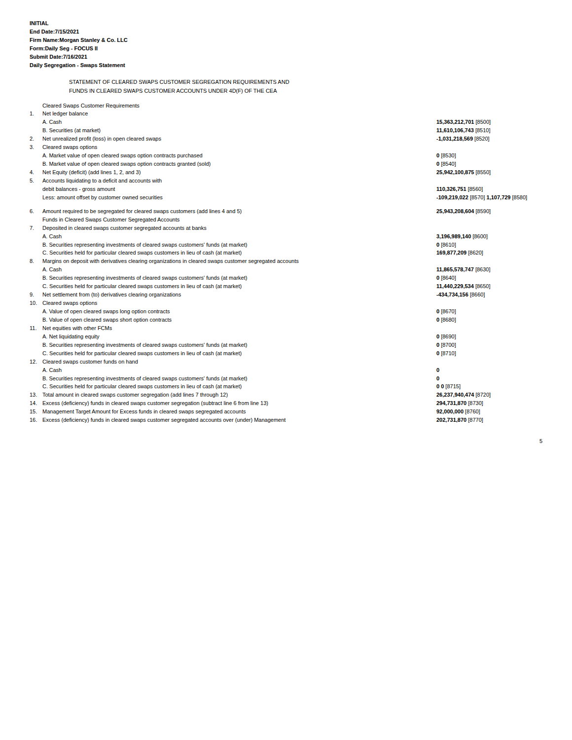INITIAL
End Date:7/15/2021
Firm Name:Morgan Stanley & Co. LLC
Form:Daily Seg - FOCUS II
Submit Date:7/16/2021
Daily Segregation - Swaps Statement
STATEMENT OF CLEARED SWAPS CUSTOMER SEGREGATION REQUIREMENTS AND
FUNDS IN CLEARED SWAPS CUSTOMER ACCOUNTS UNDER 4D(F) OF THE CEA
| | Cleared Swaps Customer Requirements | |
| 1. | Net ledger balance | |
| | A. Cash | 15,363,212,701 [8500] |
| | B. Securities (at market) | 11,610,106,743 [8510] |
| 2. | Net unrealized profit (loss) in open cleared swaps | -1,031,218,569 [8520] |
| 3. | Cleared swaps options | |
| | A. Market value of open cleared swaps option contracts purchased | 0 [8530] |
| | B. Market value of open cleared swaps option contracts granted (sold) | 0 [8540] |
| 4. | Net Equity (deficit) (add lines 1, 2, and 3) | 25,942,100,875 [8550] |
| 5. | Accounts liquidating to a deficit and accounts with | |
| | debit balances - gross amount | 110,326,751 [8560] |
| | Less: amount offset by customer owned securities | -109,219,022 [8570] 1,107,729 [8580] |
| 6. | Amount required to be segregated for cleared swaps customers (add lines 4 and 5) | 25,943,208,604 [8590] |
| | Funds in Cleared Swaps Customer Segregated Accounts | |
| 7. | Deposited in cleared swaps customer segregated accounts at banks | |
| | A. Cash | 3,196,989,140 [8600] |
| | B. Securities representing investments of cleared swaps customers' funds (at market) | 0 [8610] |
| | C. Securities held for particular cleared swaps customers in lieu of cash (at market) | 169,877,209 [8620] |
| 8. | Margins on deposit with derivatives clearing organizations in cleared swaps customer segregated accounts | |
| | A. Cash | 11,865,578,747 [8630] |
| | B. Securities representing investments of cleared swaps customers' funds (at market) | 0 [8640] |
| | C. Securities held for particular cleared swaps customers in lieu of cash (at market) | 11,440,229,534 [8650] |
| 9. | Net settlement from (to) derivatives clearing organizations | -434,734,156 [8660] |
| 10. | Cleared swaps options | |
| | A. Value of open cleared swaps long option contracts | 0 [8670] |
| | B. Value of open cleared swaps short option contracts | 0 [8680] |
| 11. | Net equities with other FCMs | |
| | A. Net liquidating equity | 0 [8690] |
| | B. Securities representing investments of cleared swaps customers' funds (at market) | 0 [8700] |
| | C. Securities held for particular cleared swaps customers in lieu of cash (at market) | 0 [8710] |
| 12. | Cleared swaps customer funds on hand | |
| | A. Cash | 0 |
| | B. Securities representing investments of cleared swaps customers' funds (at market) | 0 |
| | C. Securities held for particular cleared swaps customers in lieu of cash (at market) | 0 0 [8715] |
| 13. | Total amount in cleared swaps customer segregation (add lines 7 through 12) | 26,237,940,474 [8720] |
| 14. | Excess (deficiency) funds in cleared swaps customer segregation (subtract line 6 from line 13) | 294,731,870 [8730] |
| 15. | Management Target Amount for Excess funds in cleared swaps segregated accounts | 92,000,000 [8760] |
| 16. | Excess (deficiency) funds in cleared swaps customer segregated accounts over (under) Management | 202,731,870 [8770] |
5